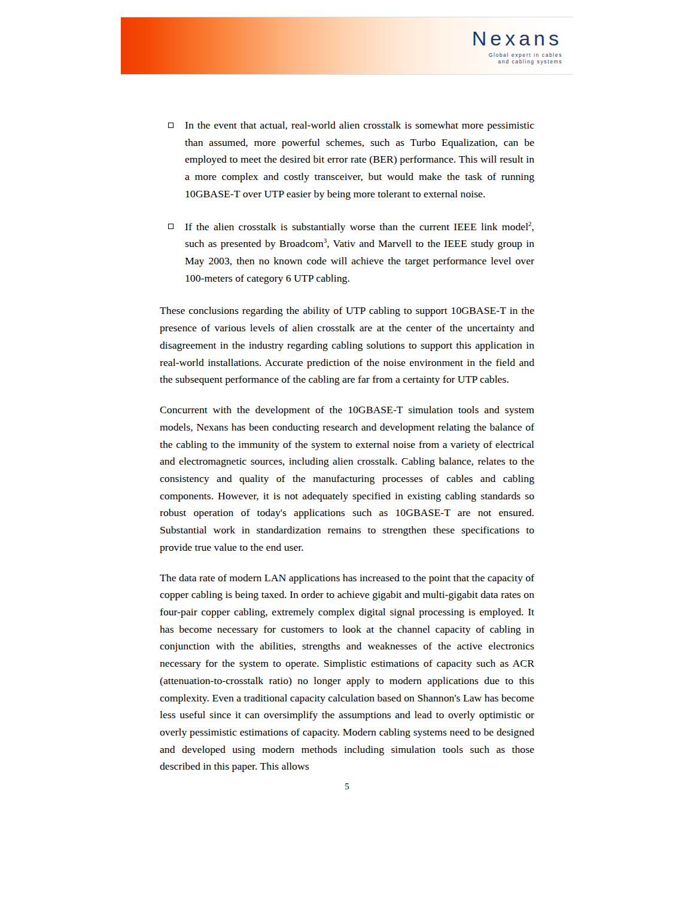Nexans
Global expert in cables
and cabling systems
In the event that actual, real-world alien crosstalk is somewhat more pessimistic than assumed, more powerful schemes, such as Turbo Equalization, can be employed to meet the desired bit error rate (BER) performance. This will result in a more complex and costly transceiver, but would make the task of running 10GBASE-T over UTP easier by being more tolerant to external noise.
If the alien crosstalk is substantially worse than the current IEEE link model2, such as presented by Broadcom3, Vativ and Marvell to the IEEE study group in May 2003, then no known code will achieve the target performance level over 100-meters of category 6 UTP cabling.
These conclusions regarding the ability of UTP cabling to support 10GBASE-T in the presence of various levels of alien crosstalk are at the center of the uncertainty and disagreement in the industry regarding cabling solutions to support this application in real-world installations. Accurate prediction of the noise environment in the field and the subsequent performance of the cabling are far from a certainty for UTP cables.
Concurrent with the development of the 10GBASE-T simulation tools and system models, Nexans has been conducting research and development relating the balance of the cabling to the immunity of the system to external noise from a variety of electrical and electromagnetic sources, including alien crosstalk. Cabling balance, relates to the consistency and quality of the manufacturing processes of cables and cabling components. However, it is not adequately specified in existing cabling standards so robust operation of today's applications such as 10GBASE-T are not ensured. Substantial work in standardization remains to strengthen these specifications to provide true value to the end user.
The data rate of modern LAN applications has increased to the point that the capacity of copper cabling is being taxed. In order to achieve gigabit and multi-gigabit data rates on four-pair copper cabling, extremely complex digital signal processing is employed. It has become necessary for customers to look at the channel capacity of cabling in conjunction with the abilities, strengths and weaknesses of the active electronics necessary for the system to operate. Simplistic estimations of capacity such as ACR (attenuation-to-crosstalk ratio) no longer apply to modern applications due to this complexity. Even a traditional capacity calculation based on Shannon's Law has become less useful since it can oversimplify the assumptions and lead to overly optimistic or overly pessimistic estimations of capacity. Modern cabling systems need to be designed and developed using modern methods including simulation tools such as those described in this paper. This allows
5